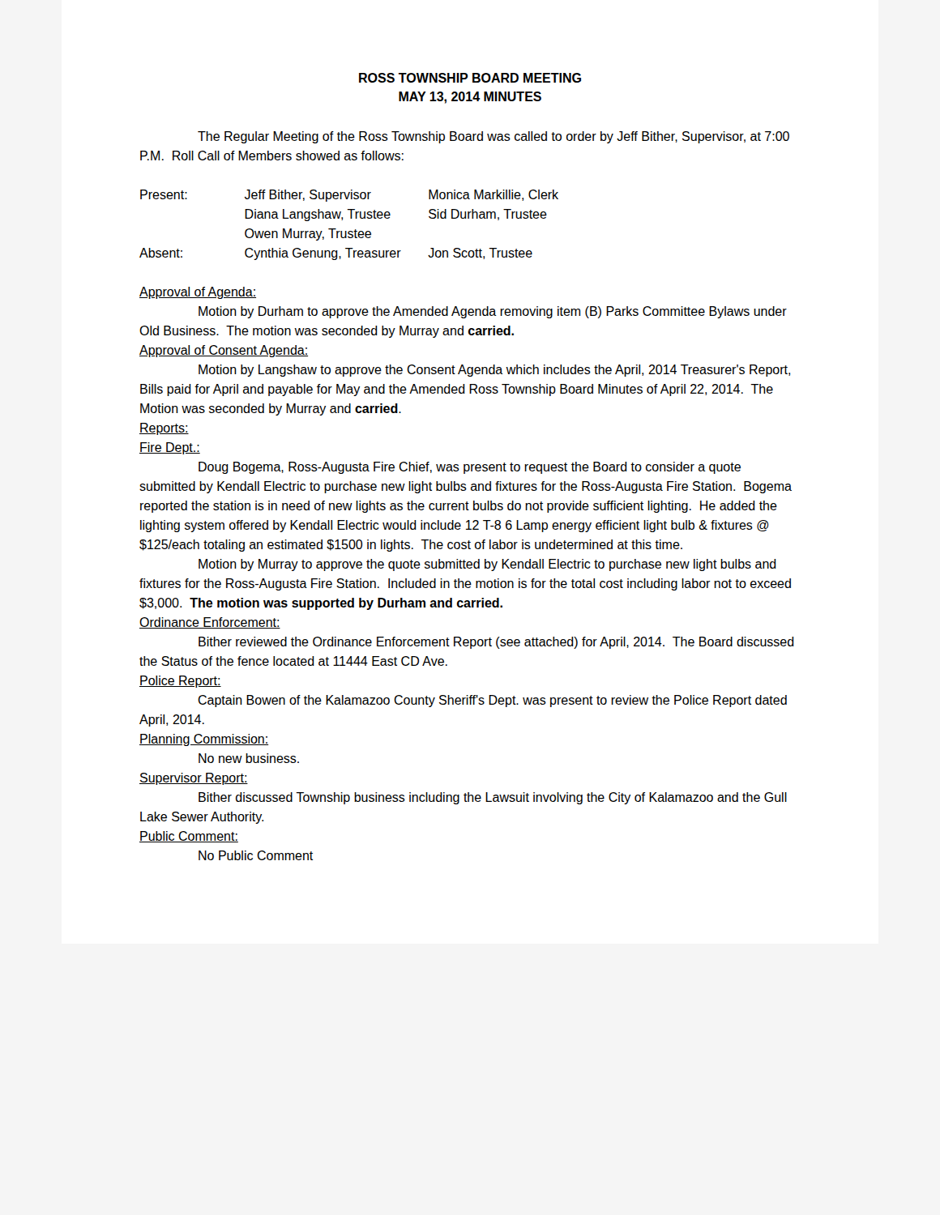Ross Township Board Meeting
May 13, 2014 Minutes
The Regular Meeting of the Ross Township Board was called to order by Jeff Bither, Supervisor, at 7:00 P.M. Roll Call of Members showed as follows:
| Present: | Jeff Bither, Supervisor | Monica Markillie, Clerk |
| | Diana Langshaw, Trustee | Sid Durham, Trustee |
| | Owen Murray, Trustee | |
| Absent: | Cynthia Genung, Treasurer | Jon Scott, Trustee |
Approval of Agenda:
Motion by Durham to approve the Amended Agenda removing item (B) Parks Committee Bylaws under Old Business. The motion was seconded by Murray and carried.
Approval of Consent Agenda:
Motion by Langshaw to approve the Consent Agenda which includes the April, 2014 Treasurer's Report, Bills paid for April and payable for May and the Amended Ross Township Board Minutes of April 22, 2014. The Motion was seconded by Murray and carried.
Reports:
Fire Dept.:
Doug Bogema, Ross-Augusta Fire Chief, was present to request the Board to consider a quote submitted by Kendall Electric to purchase new light bulbs and fixtures for the Ross-Augusta Fire Station. Bogema reported the station is in need of new lights as the current bulbs do not provide sufficient lighting. He added the lighting system offered by Kendall Electric would include 12 T-8 6 Lamp energy efficient light bulb & fixtures @ $125/each totaling an estimated $1500 in lights. The cost of labor is undetermined at this time.
Motion by Murray to approve the quote submitted by Kendall Electric to purchase new light bulbs and fixtures for the Ross-Augusta Fire Station. Included in the motion is for the total cost including labor not to exceed $3,000. The motion was supported by Durham and carried.
Ordinance Enforcement:
Bither reviewed the Ordinance Enforcement Report (see attached) for April, 2014. The Board discussed the Status of the fence located at 11444 East CD Ave.
Police Report:
Captain Bowen of the Kalamazoo County Sheriff's Dept. was present to review the Police Report dated April, 2014.
Planning Commission:
No new business.
Supervisor Report:
Bither discussed Township business including the Lawsuit involving the City of Kalamazoo and the Gull Lake Sewer Authority.
Public Comment:
No Public Comment